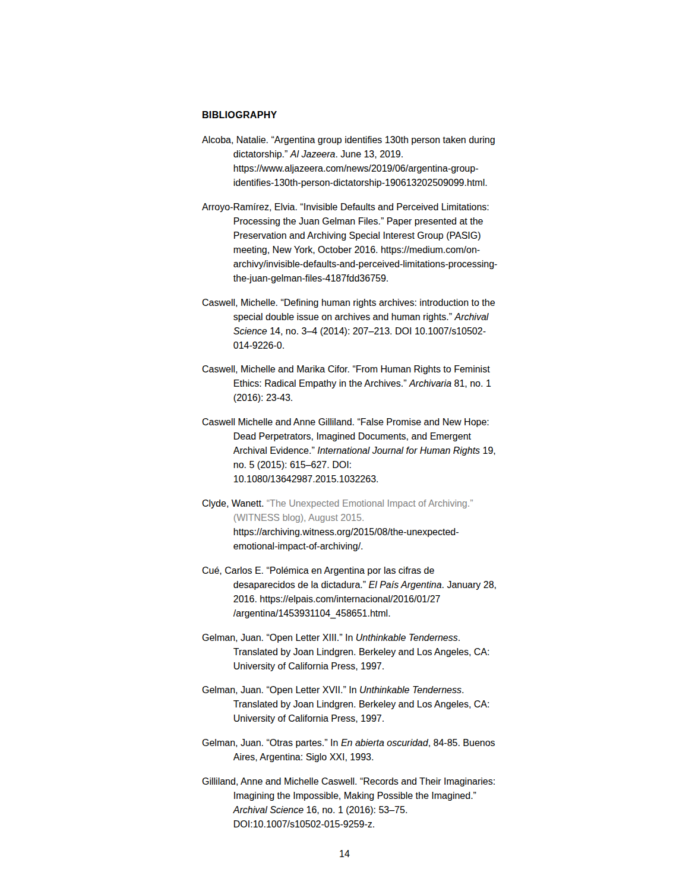BIBLIOGRAPHY
Alcoba, Natalie. “Argentina group identifies 130th person taken during dictatorship.” Al Jazeera. June 13, 2019. https://www.aljazeera.com/news/2019/06/argentina-group-identifies-130th-person-dictatorship-190613202509099.html.
Arroyo-Ramírez, Elvia. “Invisible Defaults and Perceived Limitations: Processing the Juan Gelman Files.” Paper presented at the Preservation and Archiving Special Interest Group (PASIG) meeting, New York, October 2016. https://medium.com/on-archivy/invisible-defaults-and-perceived-limitations-processing-the-juan-gelman-files-4187fdd36759.
Caswell, Michelle. “Defining human rights archives: introduction to the special double issue on archives and human rights.” Archival Science 14, no. 3–4 (2014): 207–213. DOI 10.1007/s10502-014-9226-0.
Caswell, Michelle and Marika Cifor. “From Human Rights to Feminist Ethics: Radical Empathy in the Archives.” Archivaria 81, no. 1 (2016): 23-43.
Caswell Michelle and Anne Gilliland. “False Promise and New Hope: Dead Perpetrators, Imagined Documents, and Emergent Archival Evidence.” International Journal for Human Rights 19, no. 5 (2015): 615–627. DOI: 10.1080/13642987.2015.1032263.
Clyde, Wanett. “The Unexpected Emotional Impact of Archiving.” (WITNESS blog), August 2015. https://archiving.witness.org/2015/08/the-unexpected-emotional-impact-of-archiving/.
Cué, Carlos E. “Polémica en Argentina por las cifras de desaparecidos de la dictadura.” El País Argentina. January 28, 2016. https://elpais.com/internacional/2016/01/27 /argentina/1453931104_458651.html.
Gelman, Juan. “Open Letter XIII.” In Unthinkable Tenderness. Translated by Joan Lindgren. Berkeley and Los Angeles, CA: University of California Press, 1997.
Gelman, Juan. “Open Letter XVII.” In Unthinkable Tenderness. Translated by Joan Lindgren. Berkeley and Los Angeles, CA: University of California Press, 1997.
Gelman, Juan. “Otras partes.” In En abierta oscuridad, 84-85. Buenos Aires, Argentina: Siglo XXI, 1993.
Gilliland, Anne and Michelle Caswell. “Records and Their Imaginaries: Imagining the Impossible, Making Possible the Imagined.” Archival Science 16, no. 1 (2016): 53–75. DOI:10.1007/s10502-015-9259-z.
14